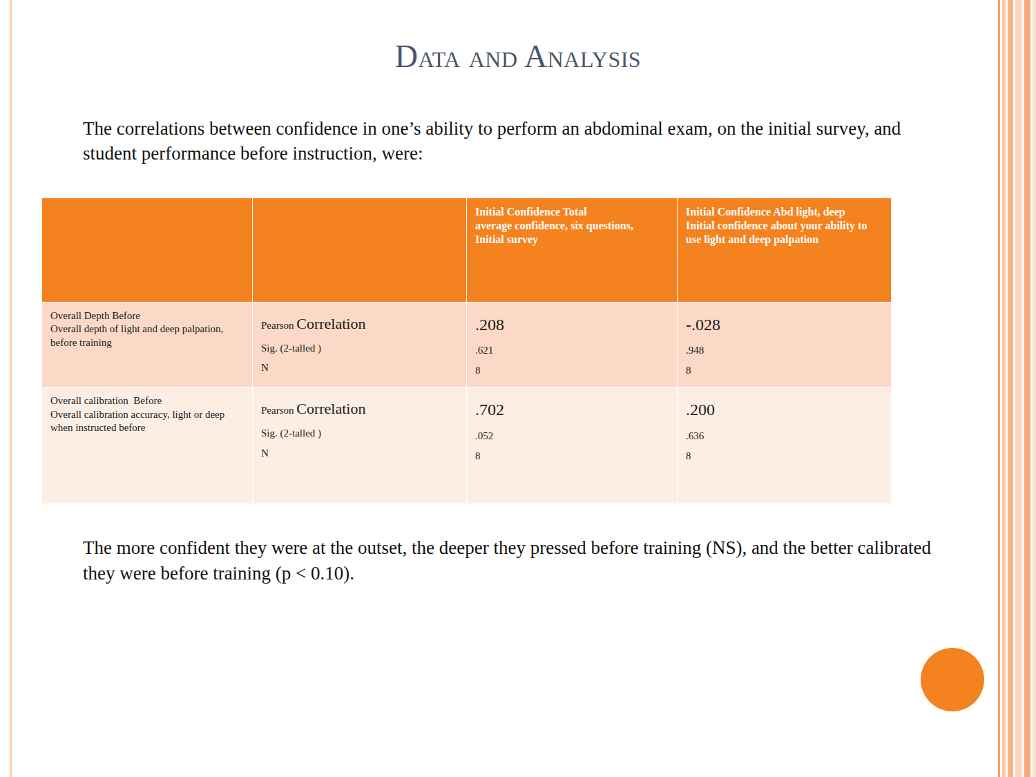Data and Analysis
The correlations between confidence in one’s ability to perform an abdominal exam, on the initial survey, and student performance before instruction, were:
| | | Initial Confidence Total average confidence, six questions, Initial survey | Initial Confidence Abd light, deep Initial confidence about your ability to use light and deep palpation |
| --- | --- | --- | --- |
| Overall Depth Before Overall depth of light and deep palpation, before training | Pearson Correlation Sig. (2-talled ) N | .208 .621 8 | -.028 .948 8 |
| Overall calibration Before Overall calibration accuracy, light or deep when instructed before | Pearson Correlation Sig. (2-talled ) N | .702 .052 8 | .200 .636 8 |
The more confident they were at the outset, the deeper they pressed before training (NS), and the better calibrated they were before training (p < 0.10).